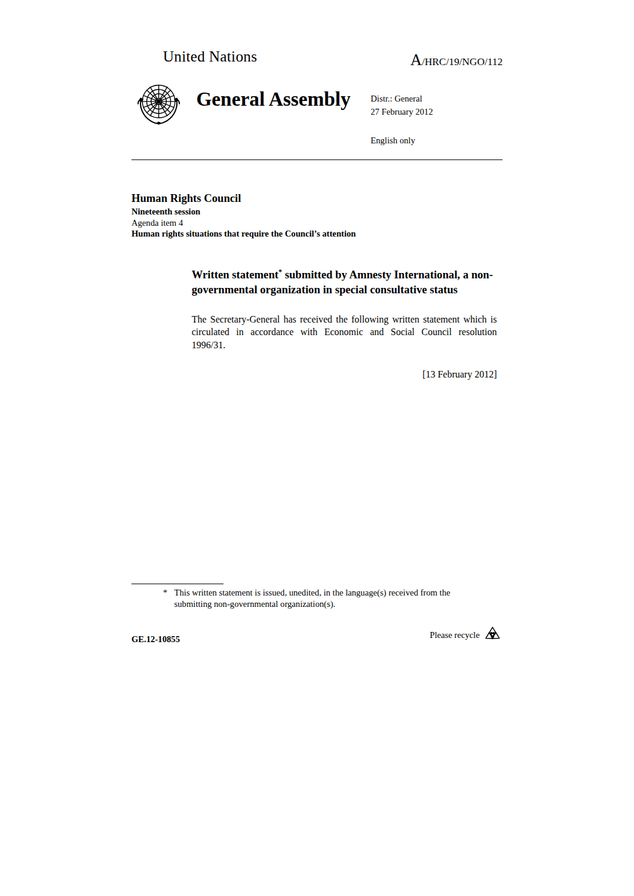United Nations
A/HRC/19/NGO/112
General Assembly
Distr.: General
27 February 2012
English only
Human Rights Council
Nineteenth session
Agenda item 4
Human rights situations that require the Council’s attention
Written statement* submitted by Amnesty International, a non-governmental organization in special consultative status
The Secretary-General has received the following written statement which is circulated in accordance with Economic and Social Council resolution 1996/31.
[13 February 2012]
*
This written statement is issued, unedited, in the language(s) received from the submitting non-governmental organization(s).
GE.12-10855
Please recycle